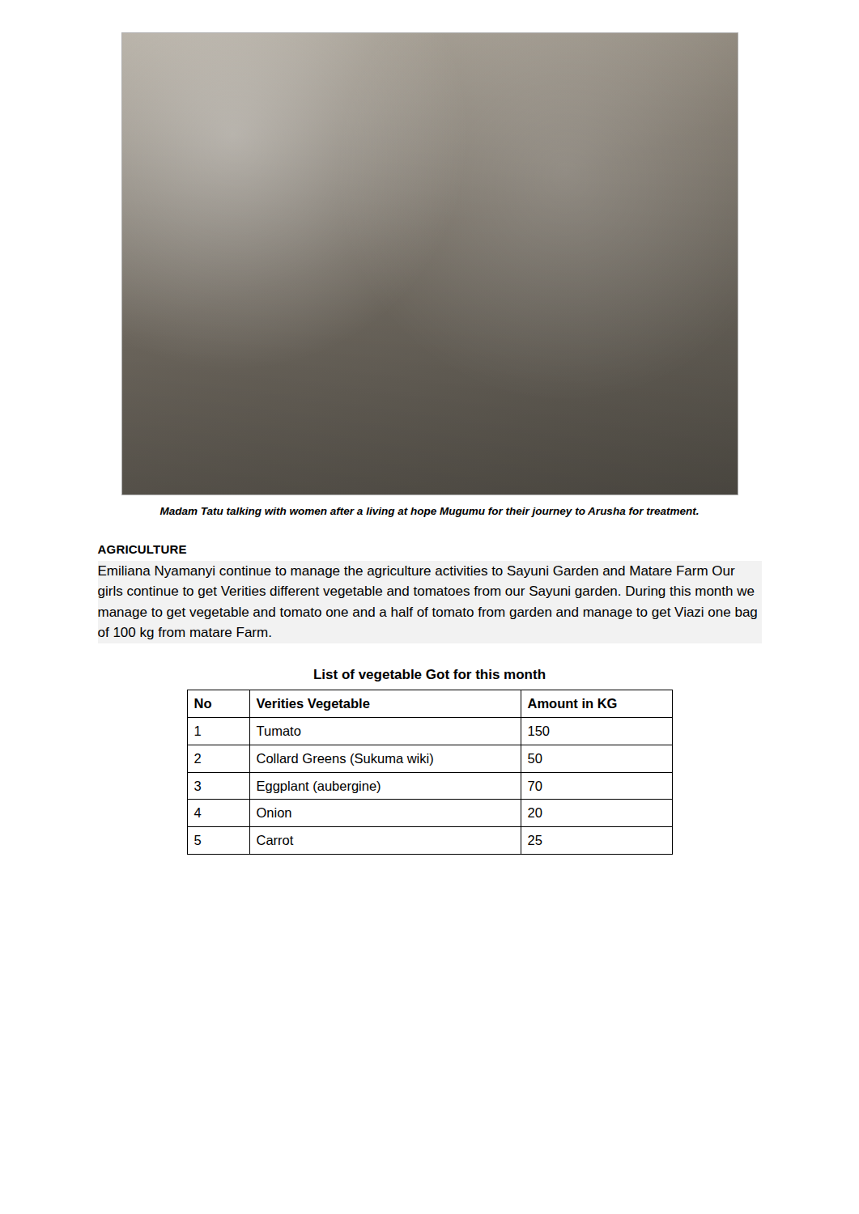Madam Tatu talking with women after a living at hope Mugumu for their journey to Arusha for treatment.
Agriculture
Emiliana Nyamanyi continue to manage the agriculture activities to Sayuni Garden and Matare Farm Our girls continue to get Verities different vegetable and tomatoes from our Sayuni garden. During this month we manage to get vegetable and tomato one and a half of tomato from garden and manage to get Viazi one bag of 100 kg from matare Farm.
List of vegetable Got for this month
| No | Verities Vegetable | Amount in KG |
| --- | --- | --- |
| 1 | Tumato | 150 |
| 2 | Collard Greens (Sukuma wiki) | 50 |
| 3 | Eggplant (aubergine) | 70 |
| 4 | Onion | 20 |
| 5 | Carrot | 25 |